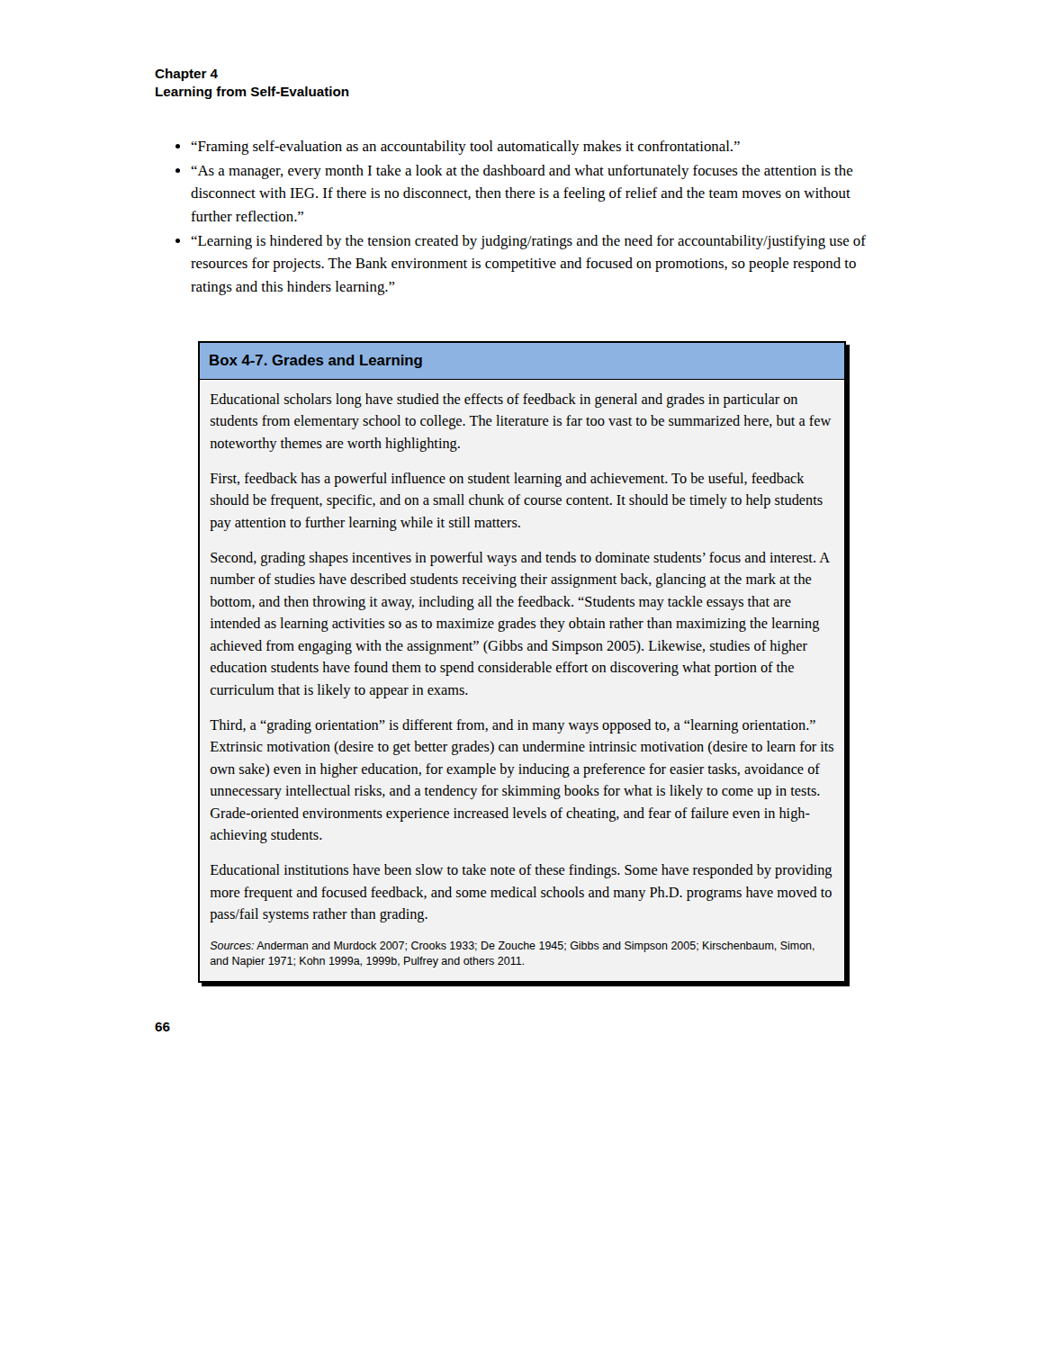Chapter 4
Learning from Self-Evaluation
“Framing self-evaluation as an accountability tool automatically makes it confrontational.”
“As a manager, every month I take a look at the dashboard and what unfortunately focuses the attention is the disconnect with IEG. If there is no disconnect, then there is a feeling of relief and the team moves on without further reflection.”
“Learning is hindered by the tension created by judging/ratings and the need for accountability/justifying use of resources for projects. The Bank environment is competitive and focused on promotions, so people respond to ratings and this hinders learning.”
Box 4-7. Grades and Learning
Educational scholars long have studied the effects of feedback in general and grades in particular on students from elementary school to college. The literature is far too vast to be summarized here, but a few noteworthy themes are worth highlighting.
First, feedback has a powerful influence on student learning and achievement. To be useful, feedback should be frequent, specific, and on a small chunk of course content. It should be timely to help students pay attention to further learning while it still matters.
Second, grading shapes incentives in powerful ways and tends to dominate students’ focus and interest. A number of studies have described students receiving their assignment back, glancing at the mark at the bottom, and then throwing it away, including all the feedback. “Students may tackle essays that are intended as learning activities so as to maximize grades they obtain rather than maximizing the learning achieved from engaging with the assignment” (Gibbs and Simpson 2005). Likewise, studies of higher education students have found them to spend considerable effort on discovering what portion of the curriculum that is likely to appear in exams.
Third, a “grading orientation” is different from, and in many ways opposed to, a “learning orientation.” Extrinsic motivation (desire to get better grades) can undermine intrinsic motivation (desire to learn for its own sake) even in higher education, for example by inducing a preference for easier tasks, avoidance of unnecessary intellectual risks, and a tendency for skimming books for what is likely to come up in tests. Grade-oriented environments experience increased levels of cheating, and fear of failure even in high-achieving students.
Educational institutions have been slow to take note of these findings. Some have responded by providing more frequent and focused feedback, and some medical schools and many Ph.D. programs have moved to pass/fail systems rather than grading.
Sources: Anderman and Murdock 2007; Crooks 1933; De Zouche 1945; Gibbs and Simpson 2005; Kirschenbaum, Simon, and Napier 1971; Kohn 1999a, 1999b, Pulfrey and others 2011.
66